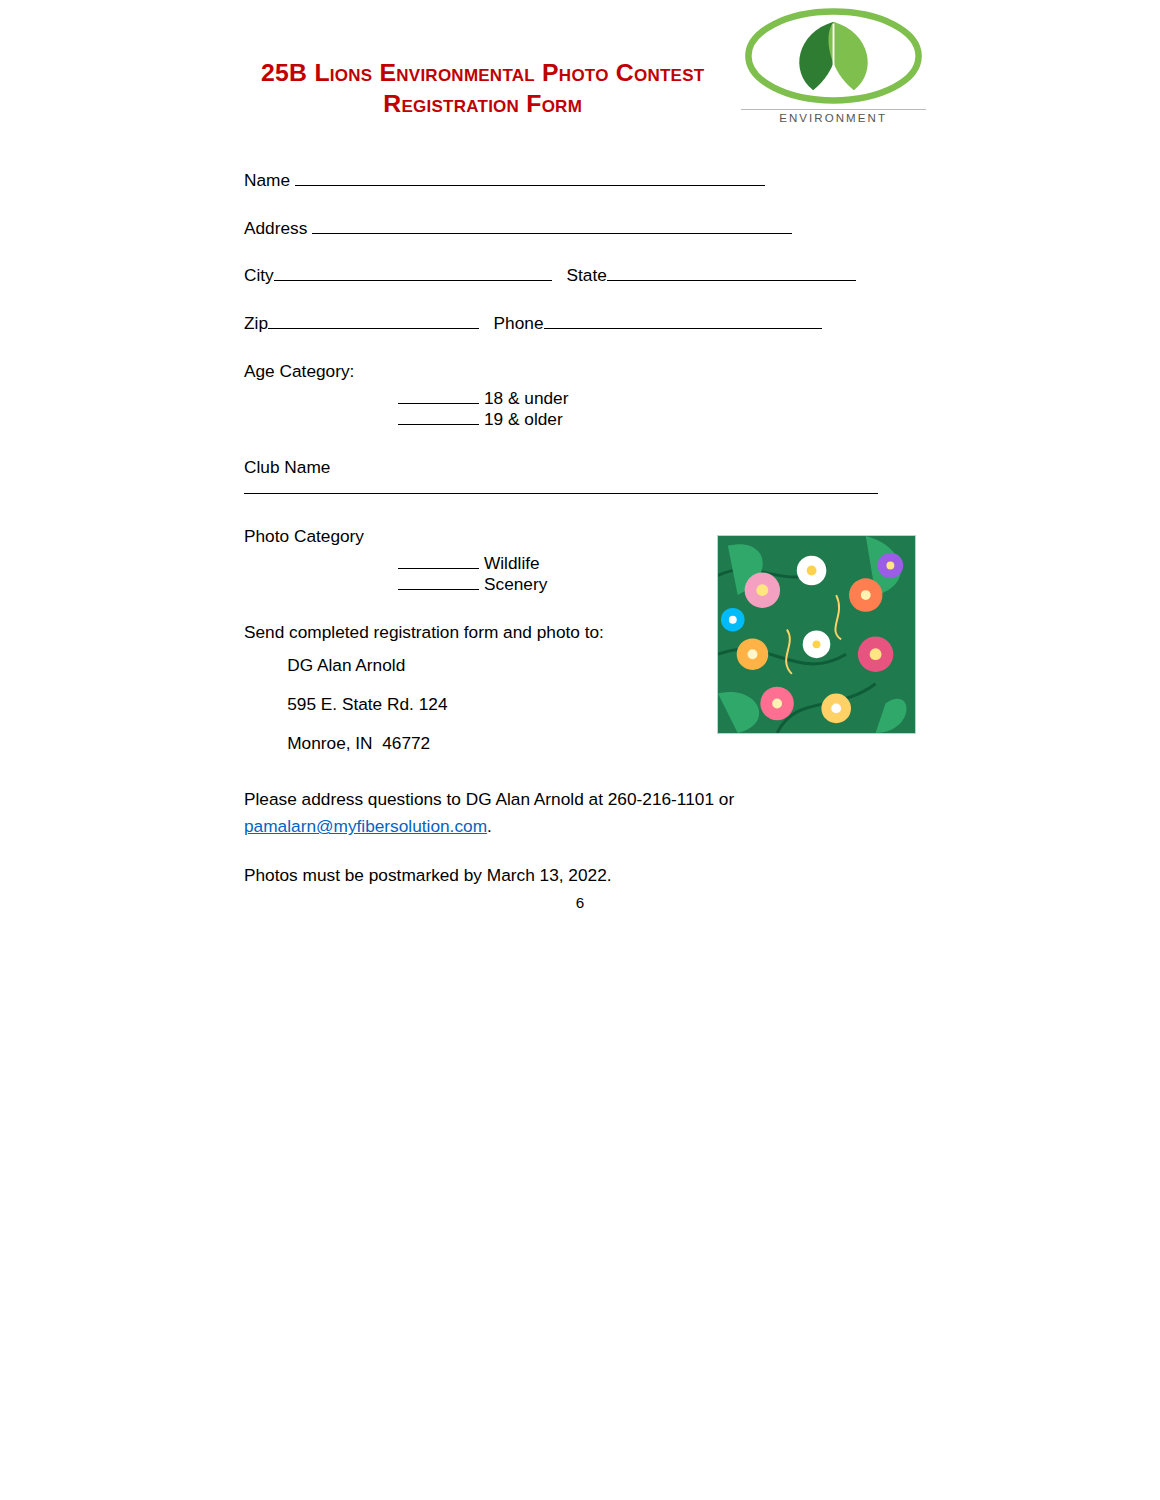Environment
25B Lions Environmental Photo Contest
Registration Form
Name
Address
City State
Zip Phone
Age Category:
18 & under 19 & older
Club Name
Photo Category
Wildlife Scenery
Send completed registration form and photo to:
DG Alan Arnold
595 E. State Rd. 124
Monroe, IN 46772
Please address questions to DG Alan Arnold at 260-216-1101 or pamalarn@myfibersolution.com.
Photos must be postmarked by March 13, 2022.
6